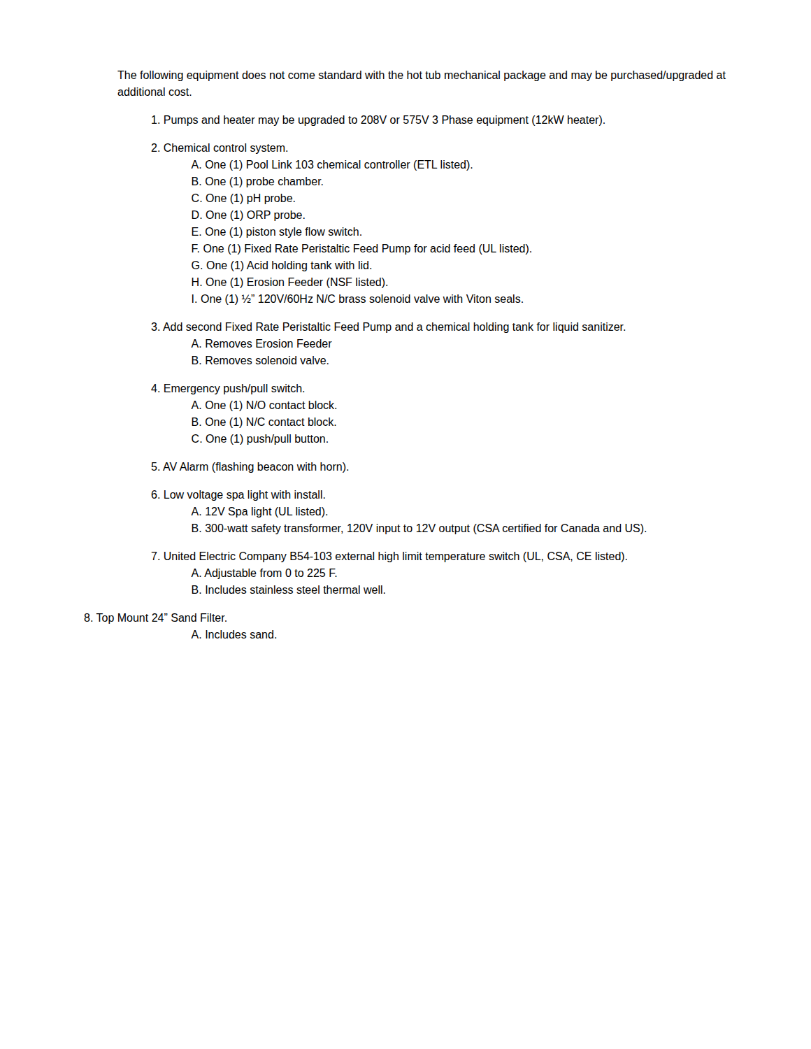The following equipment does not come standard with the hot tub mechanical package and may be purchased/upgraded at additional cost.
1. Pumps and heater may be upgraded to 208V or 575V 3 Phase equipment (12kW heater).
2. Chemical control system.
A. One (1) Pool Link 103 chemical controller (ETL listed).
B. One (1) probe chamber.
C. One (1) pH probe.
D. One (1) ORP probe.
E. One (1) piston style flow switch.
F. One (1) Fixed Rate Peristaltic Feed Pump for acid feed (UL listed).
G. One (1) Acid holding tank with lid.
H. One (1) Erosion Feeder (NSF listed).
I. One (1) ½” 120V/60Hz N/C brass solenoid valve with Viton seals.
3. Add second Fixed Rate Peristaltic Feed Pump and a chemical holding tank for liquid sanitizer.
A. Removes Erosion Feeder
B. Removes solenoid valve.
4. Emergency push/pull switch.
A. One (1) N/O contact block.
B. One (1) N/C contact block.
C. One (1) push/pull button.
5. AV Alarm (flashing beacon with horn).
6. Low voltage spa light with install.
A. 12V Spa light (UL listed).
B. 300-watt safety transformer, 120V input to 12V output (CSA certified for Canada and US).
7. United Electric Company B54-103 external high limit temperature switch (UL, CSA, CE listed).
A. Adjustable from 0 to 225 F.
B. Includes stainless steel thermal well.
8. Top Mount 24” Sand Filter.
A. Includes sand.